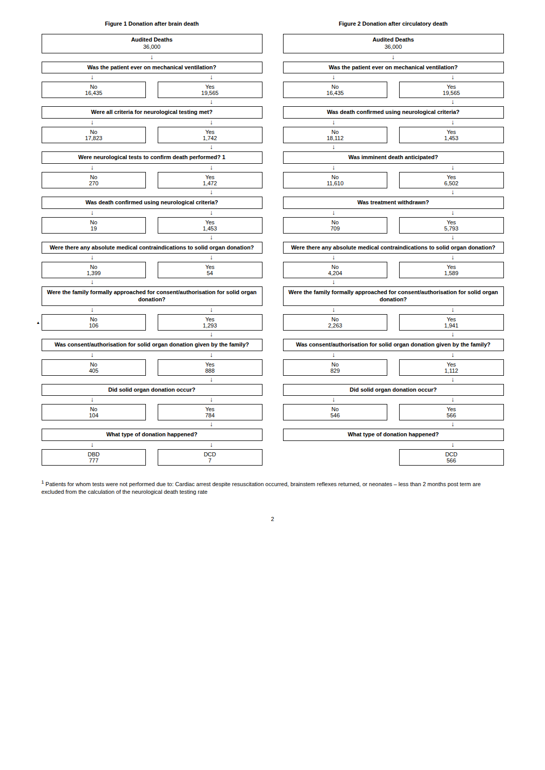Figure 1 Donation after brain death
Audited Deaths
36,000
Was the patient ever on mechanical ventilation?
No16,435
Yes19,565
Were all criteria for neurological testing met?
No17,823
Yes1,742
Were neurological tests to confirm death performed? 1
No270
Yes1,472
Was death confirmed using neurological criteria?
No19
Yes1,453
Were there any absolute medical contraindications to solid organ donation?
No1,399
Yes54
Were the family formally approached for consent/authorisation for solid organ donation?
No106
Yes1,293
Was consent/authorisation for solid organ donation given by the family?
No405
Yes888
Did solid organ donation occur?
No104
Yes784
What type of donation happened?
DBD777
DCD7
Figure 2 Donation after circulatory death
Audited Deaths
36,000
Was the patient ever on mechanical ventilation?
No16,435
Yes19,565
Was death confirmed using neurological criteria?
No18,112
Yes1,453
Was imminent death anticipated?
No11,610
Yes6,502
Was treatment withdrawn?
No709
Yes5,793
Were there any absolute medical contraindications to solid organ donation?
No4,204
Yes1,589
Were the family formally approached for consent/authorisation for solid organ donation?
No2,263
Yes1,941
Was consent/authorisation for solid organ donation given by the family?
No829
Yes1,112
Did solid organ donation occur?
No546
Yes566
What type of donation happened?
DCD566
1 Patients for whom tests were not performed due to: Cardiac arrest despite resuscitation occurred, brainstem reflexes returned, or neonates – less than 2 months post term are excluded from the calculation of the neurological death testing rate
2